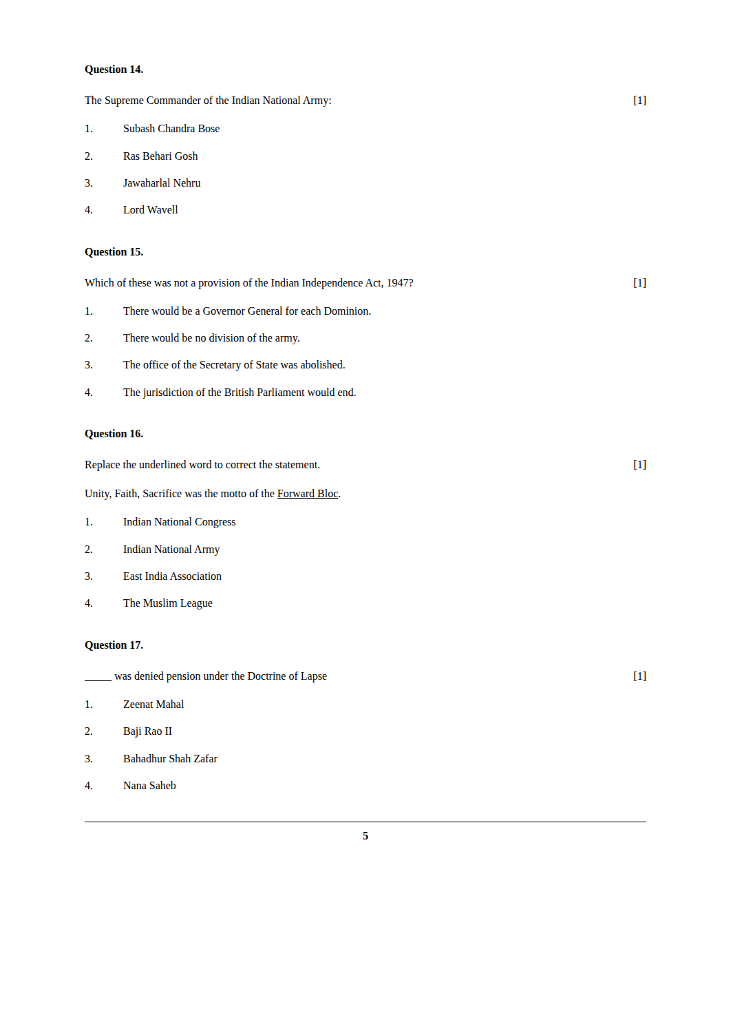Question 14.
The Supreme Commander of the Indian National Army: [1]
1. Subash Chandra Bose
2. Ras Behari Gosh
3. Jawaharlal Nehru
4. Lord Wavell
Question 15.
Which of these was not a provision of the Indian Independence Act, 1947? [1]
1. There would be a Governor General for each Dominion.
2. There would be no division of the army.
3. The office of the Secretary of State was abolished.
4. The jurisdiction of the British Parliament would end.
Question 16.
Replace the underlined word to correct the statement. [1]
Unity, Faith, Sacrifice was the motto of the Forward Bloc.
1. Indian National Congress
2. Indian National Army
3. East India Association
4. The Muslim League
Question 17.
was denied pension under the Doctrine of Lapse [1]
1. Zeenat Mahal
2. Baji Rao II
3. Bahadhur Shah Zafar
4. Nana Saheb
5